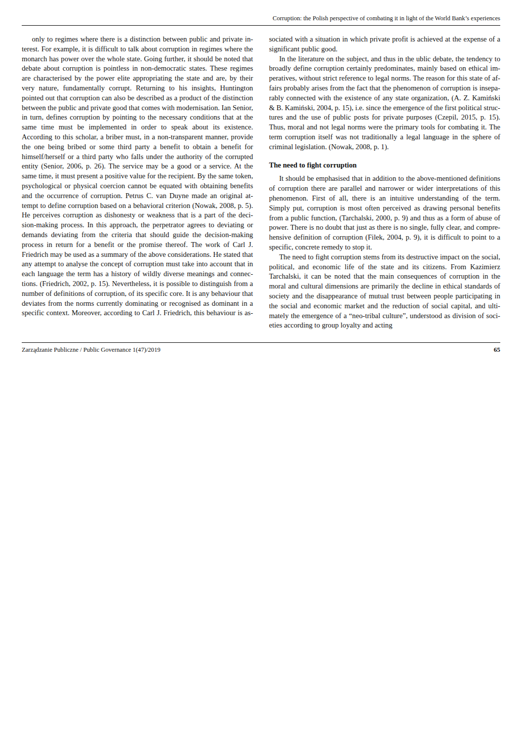Corruption: the Polish perspective of combating it in light of the World Bank’s experiences
only to regimes where there is a distinction between public and private interest. For example, it is difficult to talk about corruption in regimes where the monarch has power over the whole state. Going further, it should be noted that debate about corruption is pointless in non-democratic states. These regimes are characterised by the power elite appropriating the state and are, by their very nature, fundamentally corrupt. Returning to his insights, Huntington pointed out that corruption can also be described as a product of the distinction between the public and private good that comes with modernisation. Ian Senior, in turn, defines corruption by pointing to the necessary conditions that at the same time must be implemented in order to speak about its existence. According to this scholar, a briber must, in a non-transparent manner, provide the one being bribed or some third party a benefit to obtain a benefit for himself/herself or a third party who falls under the authority of the corrupted entity (Senior, 2006, p. 26). The service may be a good or a service. At the same time, it must present a positive value for the recipient. By the same token, psychological or physical coercion cannot be equated with obtaining benefits and the occurrence of corruption. Petrus C. van Duyne made an original attempt to define corruption based on a behavioral criterion (Nowak, 2008, p. 5). He perceives corruption as dishonesty or weakness that is a part of the decision-making process. In this approach, the perpetrator agrees to deviating or demands deviating from the criteria that should guide the decision-making process in return for a benefit or the promise thereof. The work of Carl J. Friedrich may be used as a summary of the above considerations. He stated that any attempt to analyse the concept of corruption must take into account that in each language the term has a history of wildly diverse meanings and connections. (Friedrich, 2002, p. 15). Nevertheless, it is possible to distinguish from a number of definitions of corruption, of its specific core. It is any behaviour that deviates from the norms currently dominating or recognised as dominant in a specific context. Moreover, according to Carl J. Friedrich, this behaviour is associated with a situation in which private profit is achieved at the expense of a significant public good.
In the literature on the subject, and thus in the ublic debate, the tendency to broadly define corruption certainly predominates, mainly based on ethical imperatives, without strict reference to legal norms. The reason for this state of affairs probably arises from the fact that the phenomenon of corruption is inseparably connected with the existence of any state organization, (A. Z. Kamiński & B. Kamiński, 2004, p. 15), i.e. since the emergence of the first political structures and the use of public posts for private purposes (Czepil, 2015, p. 15). Thus, moral and not legal norms were the primary tools for combating it. The term corruption itself was not traditionally a legal language in the sphere of criminal legislation. (Nowak, 2008, p. 1).
The need to fight corruption
It should be emphasised that in addition to the above-mentioned definitions of corruption there are parallel and narrower or wider interpretations of this phenomenon. First of all, there is an intuitive understanding of the term. Simply put, corruption is most often perceived as drawing personal benefits from a public function, (Tarchalski, 2000, p. 9) and thus as a form of abuse of power. There is no doubt that just as there is no single, fully clear, and comprehensive definition of corruption (Filek, 2004, p. 9), it is difficult to point to a specific, concrete remedy to stop it.
The need to fight corruption stems from its destructive impact on the social, political, and economic life of the state and its citizens. From Kazimierz Tarchalski, it can be noted that the main consequences of corruption in the moral and cultural dimensions are primarily the decline in ethical standards of society and the disappearance of mutual trust between people participating in the social and economic market and the reduction of social capital, and ultimately the emergence of a “neo-tribal culture”, understood as division of societies according to group loyalty and acting
Zarządzanie Publiczne / Public Governance 1(47)/2019 65